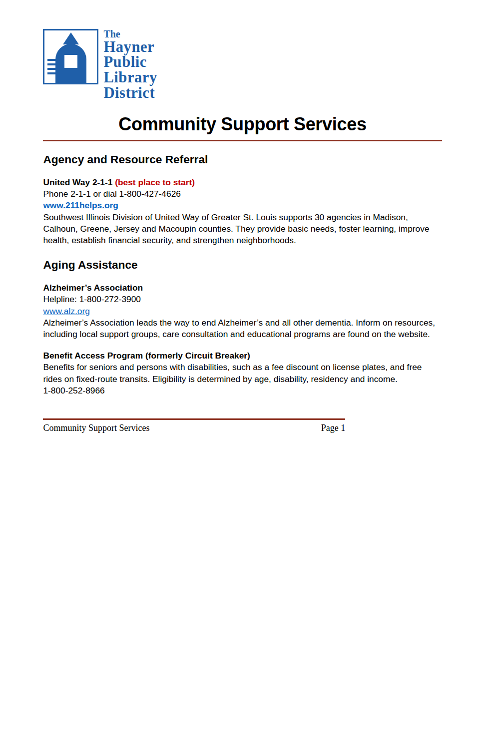The Hayner Public Library District
Community Support Services
Agency and Resource Referral
United Way 2-1-1 (best place to start)
Phone 2-1-1 or dial 1-800-427-4626
www.211helps.org
Southwest Illinois Division of United Way of Greater St. Louis supports 30 agencies in Madison, Calhoun, Greene, Jersey and Macoupin counties. They provide basic needs, foster learning, improve health, establish financial security, and strengthen neighborhoods.
Aging Assistance
Alzheimer’s Association
Helpline: 1-800-272-3900
www.alz.org
Alzheimer’s Association leads the way to end Alzheimer’s and all other dementia. Inform on resources, including local support groups, care consultation and educational programs are found on the website.
Benefit Access Program (formerly Circuit Breaker)
Benefits for seniors and persons with disabilities, such as a fee discount on license plates, and free rides on fixed-route transits. Eligibility is determined by age, disability, residency and income.
1-800-252-8966
Community Support Services Page 1